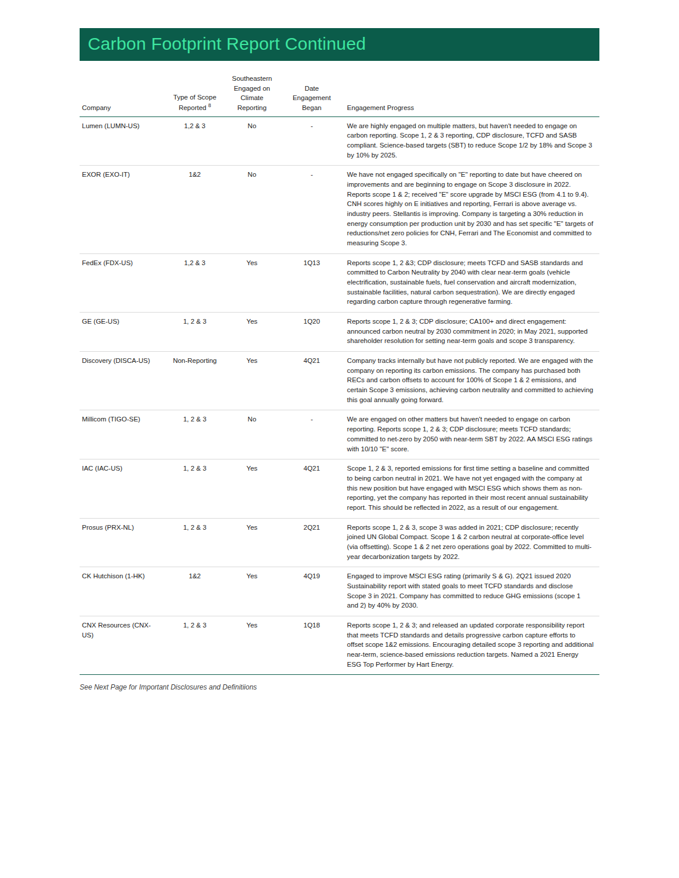Carbon Footprint Report Continued
| Company | Type of Scope Reported 8 | Southeastern Engaged on Climate Reporting | Date Engagement Began | Engagement Progress |
| --- | --- | --- | --- | --- |
| Lumen (LUMN-US) | 1,2 & 3 | No | - | We are highly engaged on multiple matters, but haven't needed to engage on carbon reporting. Scope 1, 2 & 3 reporting, CDP disclosure, TCFD and SASB compliant. Science-based targets (SBT) to reduce Scope 1/2 by 18% and Scope 3 by 10% by 2025. |
| EXOR (EXO-IT) | 1&2 | No | - | We have not engaged specifically on "E" reporting to date but have cheered on improvements and are beginning to engage on Scope 3 disclosure in 2022. Reports scope 1 & 2; received "E" score upgrade by MSCI ESG (from 4.1 to 9.4). CNH scores highly on E initiatives and reporting, Ferrari is above average vs. industry peers. Stellantis is improving. Company is targeting a 30% reduction in energy consumption per production unit by 2030 and has set specific "E" targets of reductions/net zero policies for CNH, Ferrari and The Economist and committed to measuring Scope 3. |
| FedEx (FDX-US) | 1,2 & 3 | Yes | 1Q13 | Reports scope 1, 2 &3; CDP disclosure; meets TCFD and SASB standards and committed to Carbon Neutrality by 2040 with clear near-term goals (vehicle electrification, sustainable fuels, fuel conservation and aircraft modernization, sustainable facilities, natural carbon sequestration). We are directly engaged regarding carbon capture through regenerative farming. |
| GE (GE-US) | 1, 2 & 3 | Yes | 1Q20 | Reports scope 1, 2 & 3; CDP disclosure; CA100+ and direct engagement: announced carbon neutral by 2030 commitment in 2020; in May 2021, supported shareholder resolution for setting near-term goals and scope 3 transparency. |
| Discovery (DISCA-US) | Non-Reporting | Yes | 4Q21 | Company tracks internally but have not publicly reported. We are engaged with the company on reporting its carbon emissions. The company has purchased both RECs and carbon offsets to account for 100% of Scope 1 & 2 emissions, and certain Scope 3 emissions, achieving carbon neutrality and committed to achieving this goal annually going forward. |
| Millicom (TIGO-SE) | 1, 2 & 3 | No | - | We are engaged on other matters but haven't needed to engage on carbon reporting. Reports scope 1, 2 & 3; CDP disclosure; meets TCFD standards; committed to net-zero by 2050 with near-term SBT by 2022. AA MSCI ESG ratings with 10/10 "E" score. |
| IAC (IAC-US) | 1, 2 & 3 | Yes | 4Q21 | Scope 1, 2 & 3, reported emissions for first time setting a baseline and committed to being carbon neutral in 2021. We have not yet engaged with the company at this new position but have engaged with MSCI ESG which shows them as non-reporting, yet the company has reported in their most recent annual sustainability report. This should be reflected in 2022, as a result of our engagement. |
| Prosus (PRX-NL) | 1, 2 & 3 | Yes | 2Q21 | Reports scope 1, 2 & 3, scope 3 was added in 2021; CDP disclosure; recently joined UN Global Compact. Scope 1 & 2 carbon neutral at corporate-office level (via offsetting). Scope 1 & 2 net zero operations goal by 2022. Committed to multi-year decarbonization targets by 2022. |
| CK Hutchison (1-HK) | 1&2 | Yes | 4Q19 | Engaged to improve MSCI ESG rating (primarily S & G). 2Q21 issued 2020 Sustainability report with stated goals to meet TCFD standards and disclose Scope 3 in 2021. Company has committed to reduce GHG emissions (scope 1 and 2) by 40% by 2030. |
| CNX Resources (CNX-US) | 1, 2 & 3 | Yes | 1Q18 | Reports scope 1, 2 & 3; and released an updated corporate responsibility report that meets TCFD standards and details progressive carbon capture efforts to offset scope 1&2 emissions. Encouraging detailed scope 3 reporting and additional near-term, science-based emissions reduction targets. Named a 2021 Energy ESG Top Performer by Hart Energy. |
See Next Page for Important Disclosures and Definitiions